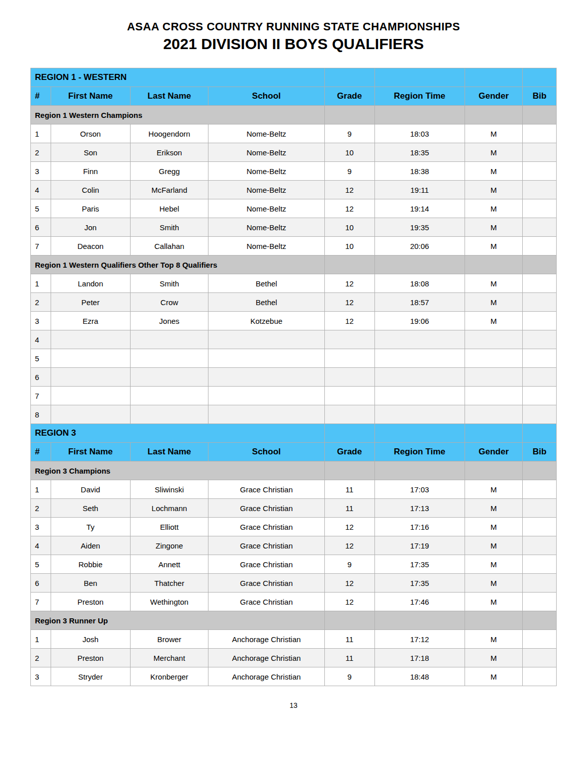ASAA CROSS COUNTRY RUNNING STATE CHAMPIONSHIPS
2021 DIVISION II BOYS QUALIFIERS
| REGION 1 - WESTERN | | | | |
| # | First Name | Last Name | School | Grade | Region Time | Gender | Bib |
| Region 1 Western Champions | | | | |
| 1 | Orson | Hoogendorn | Nome-Beltz | 9 | 18:03 | M | |
| 2 | Son | Erikson | Nome-Beltz | 10 | 18:35 | M | |
| 3 | Finn | Gregg | Nome-Beltz | 9 | 18:38 | M | |
| 4 | Colin | McFarland | Nome-Beltz | 12 | 19:11 | M | |
| 5 | Paris | Hebel | Nome-Beltz | 12 | 19:14 | M | |
| 6 | Jon | Smith | Nome-Beltz | 10 | 19:35 | M | |
| 7 | Deacon | Callahan | Nome-Beltz | 10 | 20:06 | M | |
| Region 1 Western Qualifiers Other Top 8 Qualifiers | | | | |
| 1 | Landon | Smith | Bethel | 12 | 18:08 | M | |
| 2 | Peter | Crow | Bethel | 12 | 18:57 | M | |
| 3 | Ezra | Jones | Kotzebue | 12 | 19:06 | M | |
| 4 | | | | | | | |
| 5 | | | | | | | |
| 6 | | | | | | | |
| 7 | | | | | | | |
| 8 | | | | | | | |
| REGION 3 | | | | |
| # | First Name | Last Name | School | Grade | Region Time | Gender | Bib |
| Region 3 Champions | | | | |
| 1 | David | Sliwinski | Grace Christian | 11 | 17:03 | M | |
| 2 | Seth | Lochmann | Grace Christian | 11 | 17:13 | M | |
| 3 | Ty | Elliott | Grace Christian | 12 | 17:16 | M | |
| 4 | Aiden | Zingone | Grace Christian | 12 | 17:19 | M | |
| 5 | Robbie | Annett | Grace Christian | 9 | 17:35 | M | |
| 6 | Ben | Thatcher | Grace Christian | 12 | 17:35 | M | |
| 7 | Preston | Wethington | Grace Christian | 12 | 17:46 | M | |
| Region 3 Runner Up | | | | |
| 1 | Josh | Brower | Anchorage Christian | 11 | 17:12 | M | |
| 2 | Preston | Merchant | Anchorage Christian | 11 | 17:18 | M | |
| 3 | Stryder | Kronberger | Anchorage Christian | 9 | 18:48 | M | |
13